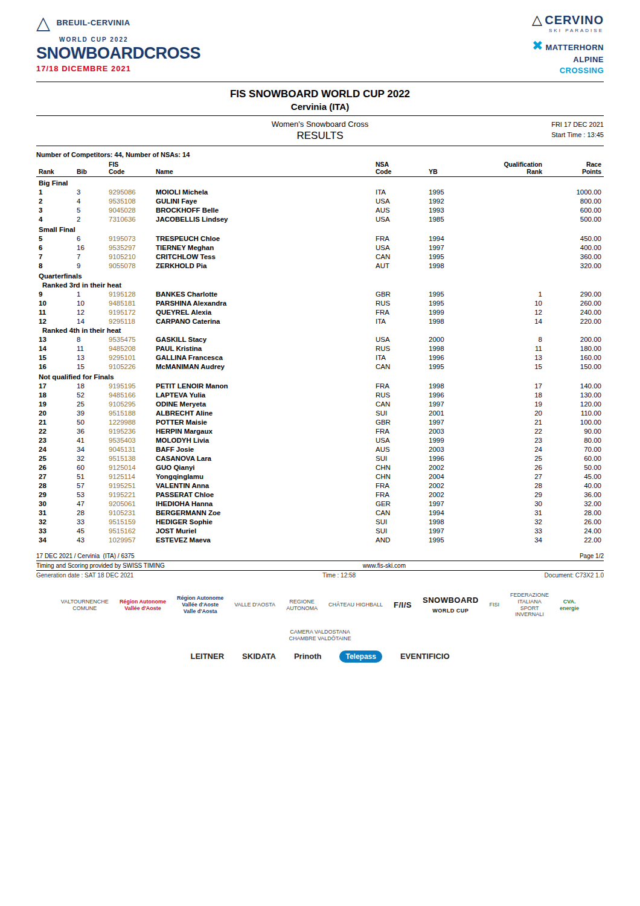△ BREUIL-CERVINIA
WORLD CUP 2022
SNOWBOARDCROSS
17/18 DICEMBRE 2021
△ CERVINO
SKI PARADISE
✖ MATTERHORN
ALPINE
CROSSING
FIS SNOWBOARD WORLD CUP 2022
Cervinia (ITA)
Women's Snowboard Cross
RESULTS
FRI 17 DEC 2021
Start Time : 13:45
Number of Competitors: 44, Number of NSAs: 14
| Rank | Bib | FIS Code | Name | NSA Code | YB | Qualification Rank | Race Points |
| --- | --- | --- | --- | --- | --- | --- | --- |
| Big Final |
| 1 | 3 | 9295086 | MOIOLI Michela | ITA | 1995 | | 1000.00 |
| 2 | 4 | 9535108 | GULINI Faye | USA | 1992 | | 800.00 |
| 3 | 5 | 9045028 | BROCKHOFF Belle | AUS | 1993 | | 600.00 |
| 4 | 2 | 7310636 | JACOBELLIS Lindsey | USA | 1985 | | 500.00 |
| Small Final |
| 5 | 6 | 9195073 | TRESPEUCH Chloe | FRA | 1994 | | 450.00 |
| 6 | 16 | 9535297 | TIERNEY Meghan | USA | 1997 | | 400.00 |
| 7 | 7 | 9105210 | CRITCHLOW Tess | CAN | 1995 | | 360.00 |
| 8 | 9 | 9055078 | ZERKHOLD Pia | AUT | 1998 | | 320.00 |
| Quarterfinals |
| Ranked 3rd in their heat |
| 9 | 1 | 9195128 | BANKES Charlotte | GBR | 1995 | 1 | 290.00 |
| 10 | 10 | 9485181 | PARSHINA Alexandra | RUS | 1995 | 10 | 260.00 |
| 11 | 12 | 9195172 | QUEYREL Alexia | FRA | 1999 | 12 | 240.00 |
| 12 | 14 | 9295118 | CARPANO Caterina | ITA | 1998 | 14 | 220.00 |
| Ranked 4th in their heat |
| 13 | 8 | 9535475 | GASKILL Stacy | USA | 2000 | 8 | 200.00 |
| 14 | 11 | 9485208 | PAUL Kristina | RUS | 1998 | 11 | 180.00 |
| 15 | 13 | 9295101 | GALLINA Francesca | ITA | 1996 | 13 | 160.00 |
| 16 | 15 | 9105226 | McMANIMAN Audrey | CAN | 1995 | 15 | 150.00 |
| Not qualified for Finals |
| 17 | 18 | 9195195 | PETIT LENOIR Manon | FRA | 1998 | 17 | 140.00 |
| 18 | 52 | 9485166 | LAPTEVA Yulia | RUS | 1996 | 18 | 130.00 |
| 19 | 25 | 9105295 | ODINE Meryeta | CAN | 1997 | 19 | 120.00 |
| 20 | 39 | 9515188 | ALBRECHT Aline | SUI | 2001 | 20 | 110.00 |
| 21 | 50 | 1229988 | POTTER Maisie | GBR | 1997 | 21 | 100.00 |
| 22 | 36 | 9195236 | HERPIN Margaux | FRA | 2003 | 22 | 90.00 |
| 23 | 41 | 9535403 | MOLODYH Livia | USA | 1999 | 23 | 80.00 |
| 24 | 34 | 9045131 | BAFF Josie | AUS | 2003 | 24 | 70.00 |
| 25 | 32 | 9515138 | CASANOVA Lara | SUI | 1996 | 25 | 60.00 |
| 26 | 60 | 9125014 | GUO Qianyi | CHN | 2002 | 26 | 50.00 |
| 27 | 51 | 9125114 | Yongqinglamu | CHN | 2004 | 27 | 45.00 |
| 28 | 57 | 9195251 | VALENTIN Anna | FRA | 2002 | 28 | 40.00 |
| 29 | 53 | 9195221 | PASSERAT Chloe | FRA | 2002 | 29 | 36.00 |
| 30 | 47 | 9205061 | IHEDIOHA Hanna | GER | 1997 | 30 | 32.00 |
| 31 | 28 | 9105231 | BERGERMANN Zoe | CAN | 1994 | 31 | 28.00 |
| 32 | 33 | 9515159 | HEDIGER Sophie | SUI | 1998 | 32 | 26.00 |
| 33 | 45 | 9515162 | JOST Muriel | SUI | 1997 | 33 | 24.00 |
| 34 | 43 | 1029957 | ESTEVEZ Maeva | AND | 1995 | 34 | 22.00 |
17 DEC 2021 / Cervinia (ITA) / 6375
Page 1/2
Timing and Scoring provided by SWISS TIMING
www.fis-ski.com
Generation date : SAT 18 DEC 2021
Time : 12:58
Document: C73X2 1.0
VALTOURNENCHE
COMUNE
Région Autonome
Vallée d'Aoste
Région Autonome
Vallée d'Aoste
Valle d'Aosta
VALLE D'AOSTA
REGIONE
AUTONOMA
CHÂTEAU HIGHBALL
F/I/S
SNOWBOARD
WORLD CUP
FISI
FEDERAZIONE
ITALIANA
SPORT
INVERNALI
CVA.
energie
CAMERA VALDOSTANA
CHAMBRE VALDÔTAINE
LEITNER
SKIDATA
Prinoth
Telepass
EVENTIFICIO